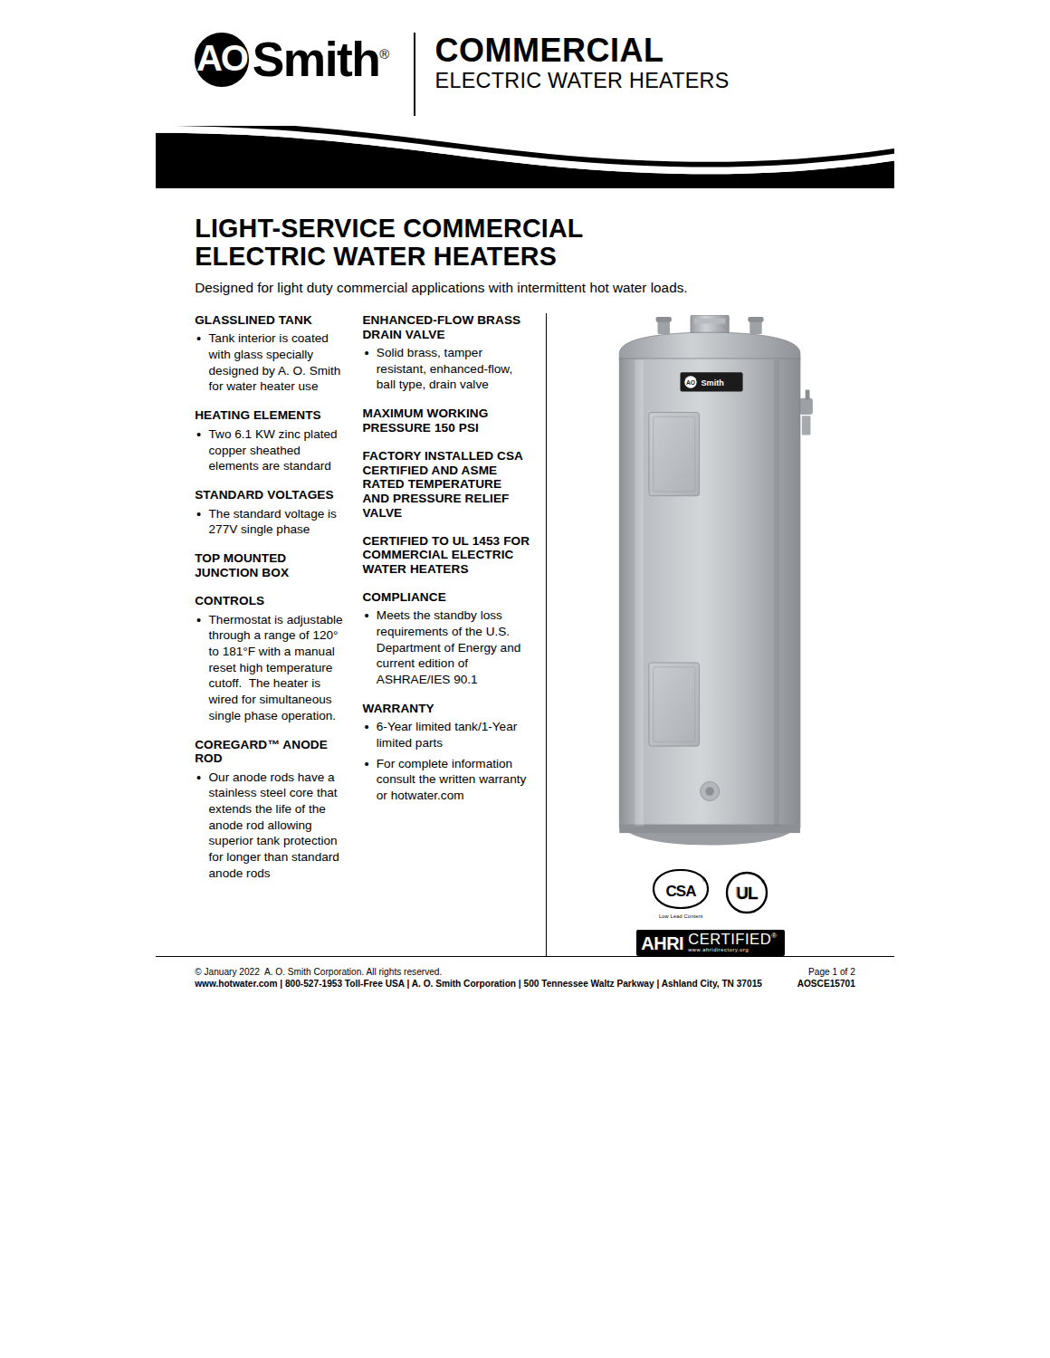AO
Smith®
COMMERCIAL
ELECTRIC WATER HEATERS
LIGHT-SERVICE COMMERCIAL
ELECTRIC WATER HEATERS
Designed for light duty commercial applications with intermittent hot water loads.
GLASSLINED TANK
Tank interior is coated with glass specially designed by A. O. Smith for water heater use
HEATING ELEMENTS
Two 6.1 KW zinc plated copper sheathed elements are standard
STANDARD VOLTAGES
The standard voltage is 277V single phase
TOP MOUNTED JUNCTION BOX
CONTROLS
Thermostat is adjustable through a range of 120° to 181°F with a manual reset high temperature cutoff. The heater is wired for simultaneous single phase operation.
COREGARD™ ANODE ROD
Our anode rods have a stainless steel core that extends the life of the anode rod allowing superior tank protection for longer than standard anode rods
ENHANCED-FLOW BRASS DRAIN VALVE
Solid brass, tamper resistant, enhanced-flow, ball type, drain valve
MAXIMUM WORKING PRESSURE 150 PSI
FACTORY INSTALLED CSA CERTIFIED AND ASME RATED TEMPERATURE AND PRESSURE RELIEF VALVE
CERTIFIED TO UL 1453 FOR COMMERCIAL ELECTRIC WATER HEATERS
COMPLIANCE
Meets the standby loss requirements of the U.S. Department of Energy and current edition of ASHRAE/IES 90.1
WARRANTY
6-Year limited tank/1-Year limited parts
For complete information consult the written warranty or hotwater.com
AO Smith
CSA ®
Low Lead Content
UL UL ®
AHRI
CERTIFIED® www.ahridirectory.org
© January 2022 A. O. Smith Corporation. All rights reserved.
www.hotwater.com | 800-527-1953 Toll-Free USA | A. O. Smith Corporation | 500 Tennessee Waltz Parkway | Ashland City, TN 37015
Page 1 of 2
AOSCE15701